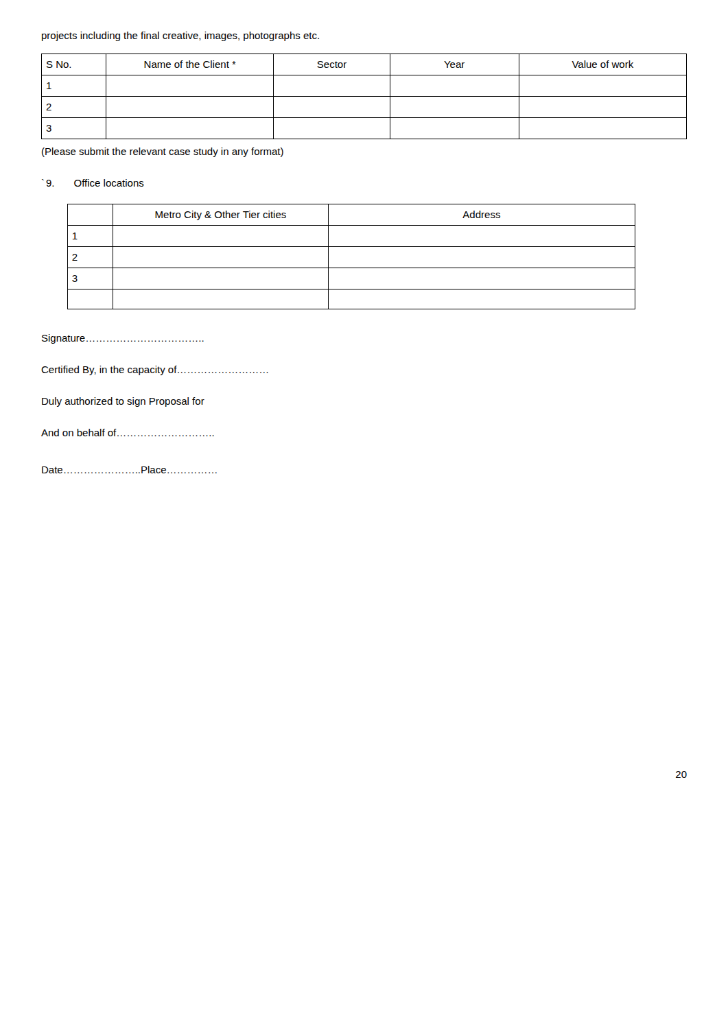projects including the final creative, images, photographs etc.
| S No. | Name of the Client * | Sector | Year | Value of work |
| --- | --- | --- | --- | --- |
| 1 | | | | |
| 2 | | | | |
| 3 | | | | |
(Please submit the relevant case study in any format)
`9. Office locations
| | Metro City & Other Tier cities | Address |
| --- | --- | --- |
| 1 | | |
| 2 | | |
| 3 | | |
Signature……………………………..
Certified By, in the capacity of………………………
Duly authorized to sign Proposal for
And on behalf of………………………..
Date…………………..Place……………
20